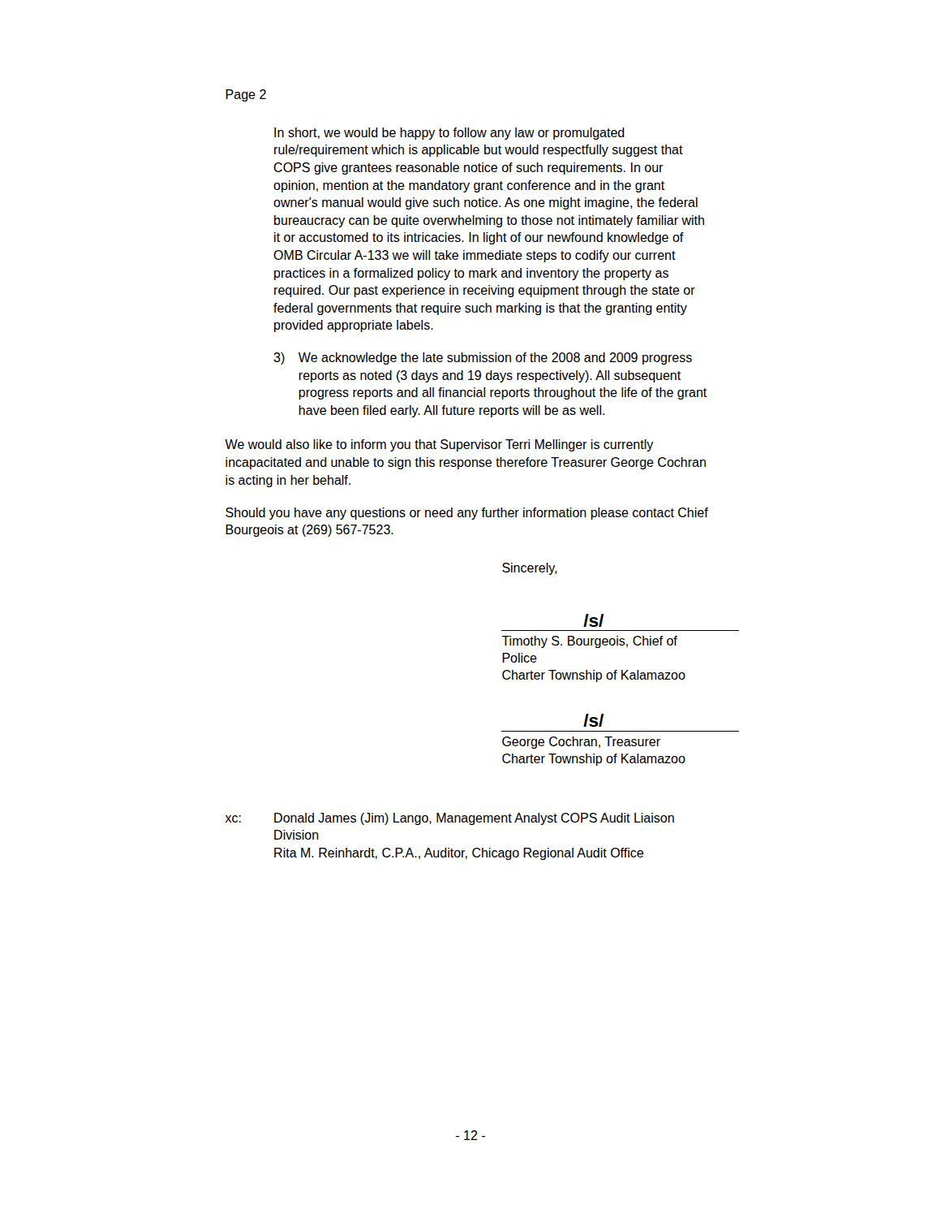Page 2
In short, we would be happy to follow any law or promulgated rule/requirement which is applicable but would respectfully suggest that COPS give grantees reasonable notice of such requirements. In our opinion, mention at the mandatory grant conference and in the grant owner's manual would give such notice. As one might imagine, the federal bureaucracy can be quite overwhelming to those not intimately familiar with it or accustomed to its intricacies. In light of our newfound knowledge of OMB Circular A-133 we will take immediate steps to codify our current practices in a formalized policy to mark and inventory the property as required. Our past experience in receiving equipment through the state or federal governments that require such marking is that the granting entity provided appropriate labels.
3) We acknowledge the late submission of the 2008 and 2009 progress reports as noted (3 days and 19 days respectively). All subsequent progress reports and all financial reports throughout the life of the grant have been filed early. All future reports will be as well.
We would also like to inform you that Supervisor Terri Mellinger is currently incapacitated and unable to sign this response therefore Treasurer George Cochran is acting in her behalf.
Should you have any questions or need any further information please contact Chief Bourgeois at (269) 567-7523.
Sincerely,
/s/
Timothy S. Bourgeois, Chief of Police
Charter Township of Kalamazoo
/s/
George Cochran, Treasurer
Charter Township of Kalamazoo
xc:
Donald James (Jim) Lango, Management Analyst COPS Audit Liaison Division
Rita M. Reinhardt, C.P.A., Auditor, Chicago Regional Audit Office
- 12 -